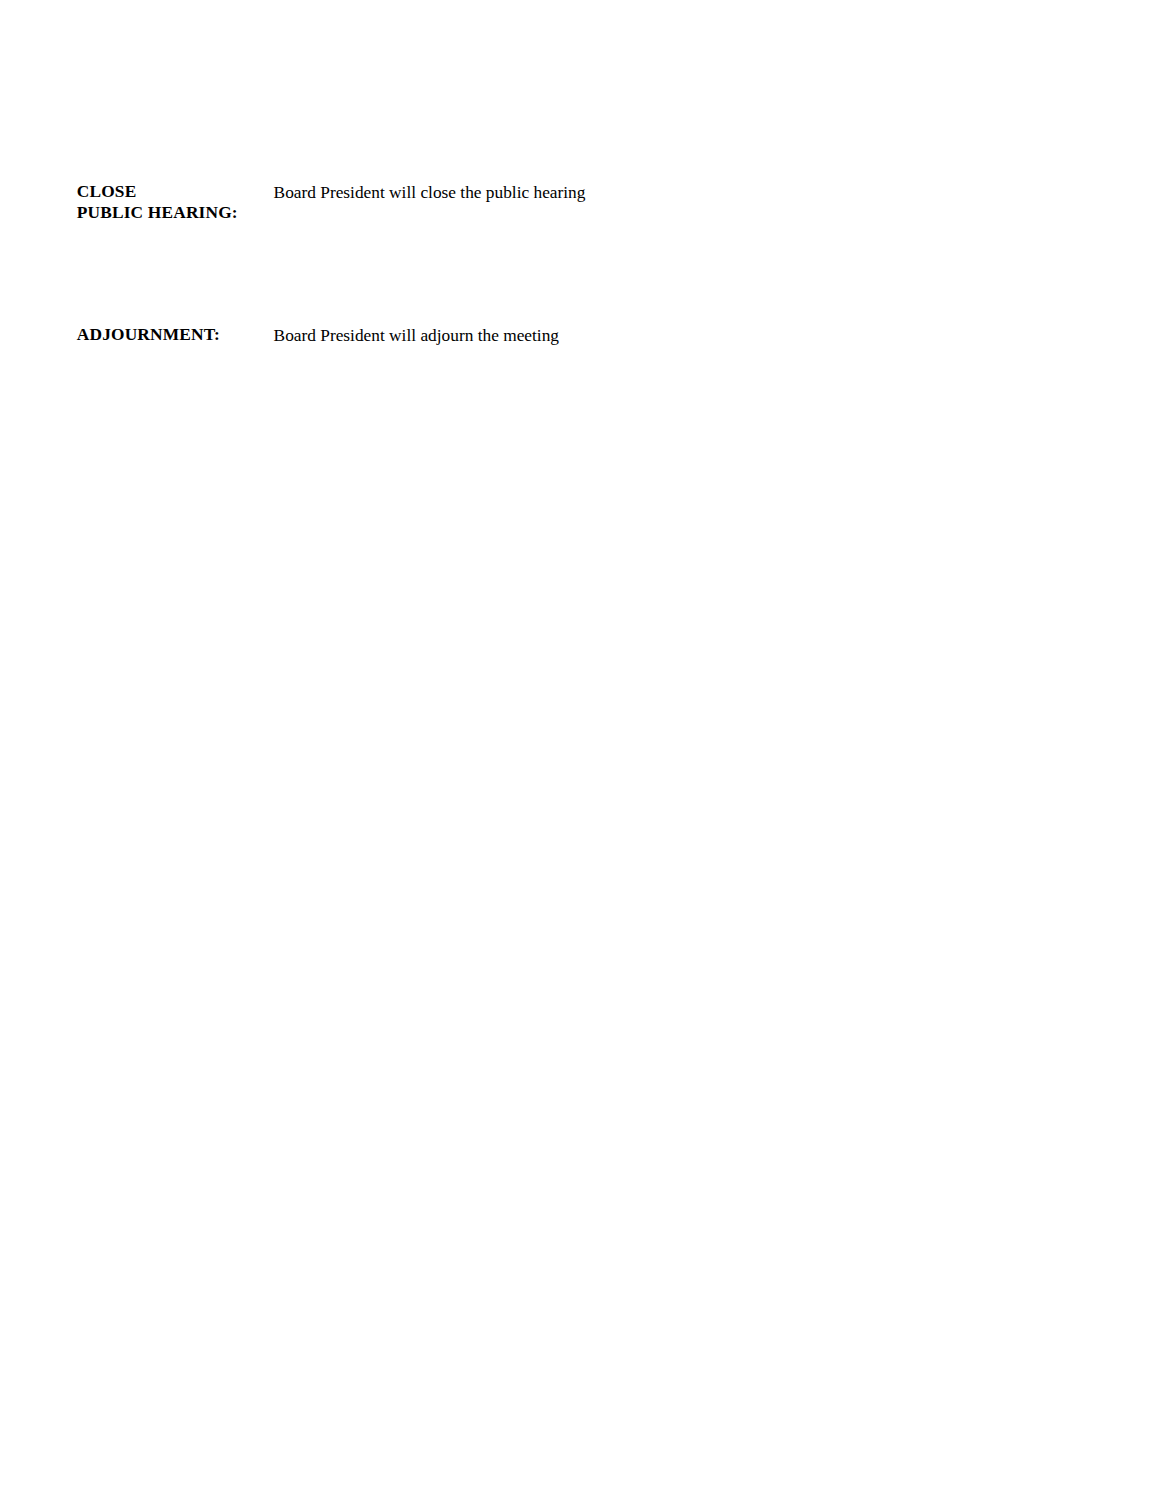CLOSEPUBLIC HEARING:
Board President will close the public hearing
ADJOURNMENT:
Board President will adjourn the meeting